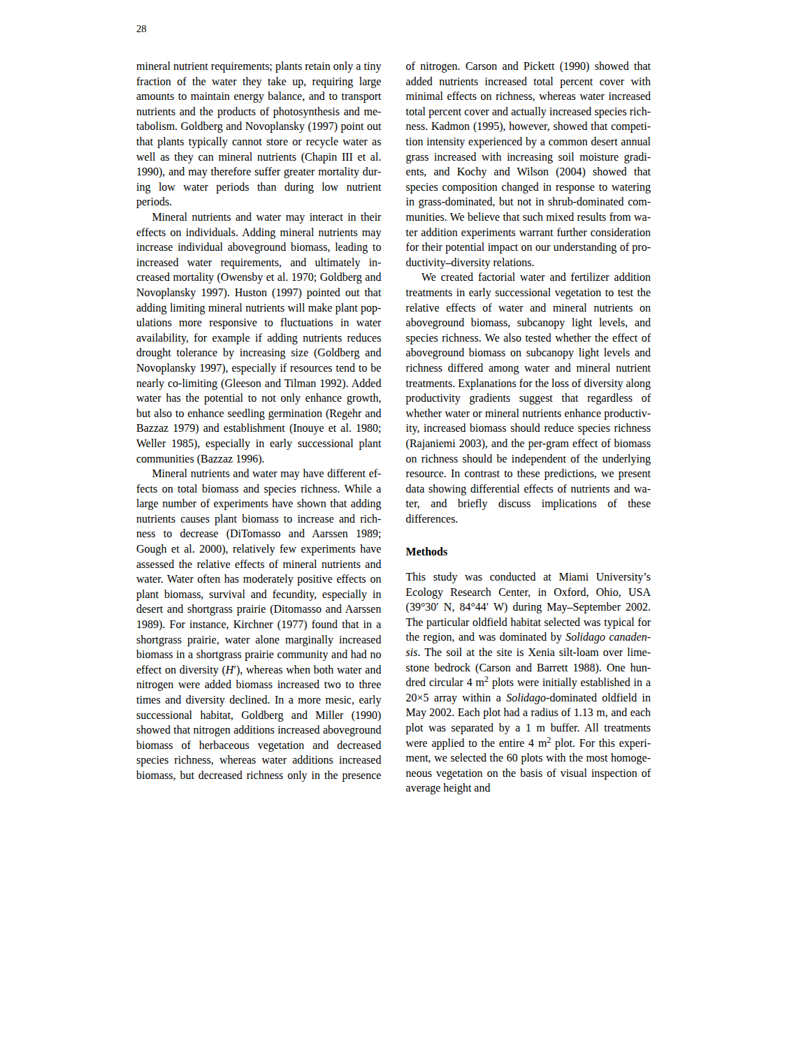28
mineral nutrient requirements; plants retain only a tiny fraction of the water they take up, requiring large amounts to maintain energy balance, and to transport nutrients and the products of photosynthesis and metabolism. Goldberg and Novoplansky (1997) point out that plants typically cannot store or recycle water as well as they can mineral nutrients (Chapin III et al. 1990), and may therefore suffer greater mortality during low water periods than during low nutrient periods.
Mineral nutrients and water may interact in their effects on individuals. Adding mineral nutrients may increase individual aboveground biomass, leading to increased water requirements, and ultimately increased mortality (Owensby et al. 1970; Goldberg and Novoplansky 1997). Huston (1997) pointed out that adding limiting mineral nutrients will make plant populations more responsive to fluctuations in water availability, for example if adding nutrients reduces drought tolerance by increasing size (Goldberg and Novoplansky 1997), especially if resources tend to be nearly co-limiting (Gleeson and Tilman 1992). Added water has the potential to not only enhance growth, but also to enhance seedling germination (Regehr and Bazzaz 1979) and establishment (Inouye et al. 1980; Weller 1985), especially in early successional plant communities (Bazzaz 1996).
Mineral nutrients and water may have different effects on total biomass and species richness. While a large number of experiments have shown that adding nutrients causes plant biomass to increase and richness to decrease (DiTomasso and Aarssen 1989; Gough et al. 2000), relatively few experiments have assessed the relative effects of mineral nutrients and water. Water often has moderately positive effects on plant biomass, survival and fecundity, especially in desert and shortgrass prairie (Ditomasso and Aarssen 1989). For instance, Kirchner (1977) found that in a shortgrass prairie, water alone marginally increased biomass in a shortgrass prairie community and had no effect on diversity (H′), whereas when both water and nitrogen were added biomass increased two to three times and diversity declined. In a more mesic, early successional habitat, Goldberg and Miller (1990) showed that nitrogen additions increased aboveground biomass of herbaceous vegetation and decreased species richness, whereas water additions increased biomass, but decreased richness only in the presence of nitrogen. Carson and Pickett (1990) showed that added nutrients increased total percent cover with minimal effects on richness, whereas water increased total percent cover and actually increased species richness. Kadmon (1995), however, showed that competition intensity experienced by a common desert annual grass increased with increasing soil moisture gradients, and Kochy and Wilson (2004) showed that species composition changed in response to watering in grass-dominated, but not in shrub-dominated communities. We believe that such mixed results from water addition experiments warrant further consideration for their potential impact on our understanding of productivity–diversity relations.
We created factorial water and fertilizer addition treatments in early successional vegetation to test the relative effects of water and mineral nutrients on aboveground biomass, subcanopy light levels, and species richness. We also tested whether the effect of aboveground biomass on subcanopy light levels and richness differed among water and mineral nutrient treatments. Explanations for the loss of diversity along productivity gradients suggest that regardless of whether water or mineral nutrients enhance productivity, increased biomass should reduce species richness (Rajaniemi 2003), and the per-gram effect of biomass on richness should be independent of the underlying resource. In contrast to these predictions, we present data showing differential effects of nutrients and water, and briefly discuss implications of these differences.
Methods
This study was conducted at Miami University’s Ecology Research Center, in Oxford, Ohio, USA (39°30′ N, 84°44′ W) during May–September 2002. The particular oldfield habitat selected was typical for the region, and was dominated by Solidago canadensis. The soil at the site is Xenia silt-loam over limestone bedrock (Carson and Barrett 1988). One hundred circular 4 m2 plots were initially established in a 20×5 array within a Solidago-dominated oldfield in May 2002. Each plot had a radius of 1.13 m, and each plot was separated by a 1 m buffer. All treatments were applied to the entire 4 m2 plot. For this experiment, we selected the 60 plots with the most homogeneous vegetation on the basis of visual inspection of average height and